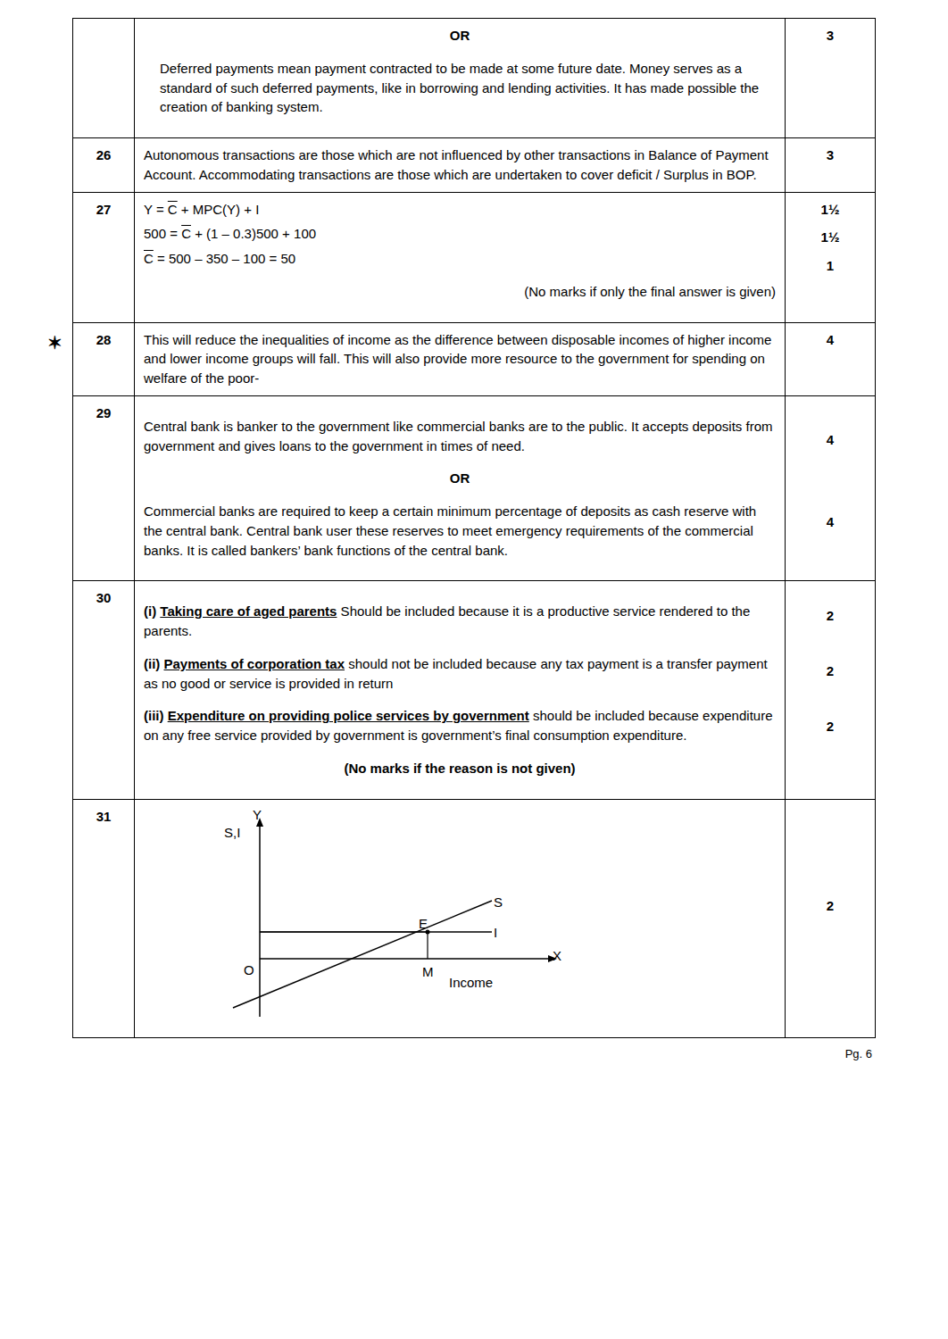| | OR Deferred payments mean payment contracted to be made at some future date. Money serves as a standard of such deferred payments, like in borrowing and lending activities. It has made possible the creation of banking system. | 3 |
| 26 | Autonomous transactions are those which are not influenced by other transactions in Balance of Payment Account. Accommodating transactions are those which are undertaken to cover deficit / Surplus in BOP. | 3 |
| 27 | Y = C + MPC(Y) + I 500 = C + (1 – 0.3)500 + 100 C = 500 – 350 – 100 = 50 (No marks if only the final answer is given) | 1½ 1½ 1 |
| ✶ 28 | This will reduce the inequalities of income as the difference between disposable incomes of higher income and lower income groups will fall. This will also provide more resource to the government for spending on welfare of the poor- | 4 |
| 29 | Central bank is banker to the government like commercial banks are to the public. It accepts deposits from government and gives loans to the government in times of need. OR Commercial banks are required to keep a certain minimum percentage of deposits as cash reserve with the central bank. Central bank user these reserves to meet emergency requirements of the commercial banks. It is called bankers’ bank functions of the central bank. | 4 4 |
| 30 | (i) Taking care of aged parents Should be included because it is a productive service rendered to the parents. (ii) Payments of corporation tax should not be included because any tax payment is a transfer payment as no good or service is provided in return (iii) Expenditure on providing police services by government should be included because expenditure on any free service provided by government is government’s final consumption expenditure. (No marks if the reason is not given) | 2 2 2 |
| 31 | Y S,I S I E O M X Income | 2 |
Pg. 6